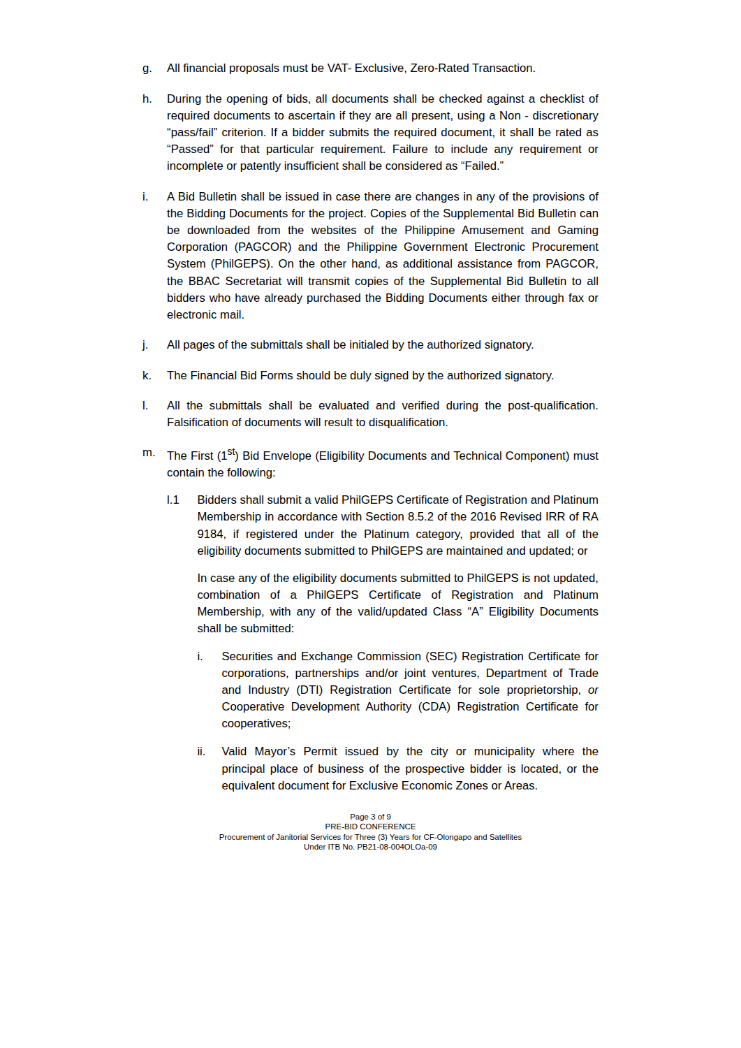g. All financial proposals must be VAT- Exclusive, Zero-Rated Transaction.
h. During the opening of bids, all documents shall be checked against a checklist of required documents to ascertain if they are all present, using a Non - discretionary “pass/fail” criterion. If a bidder submits the required document, it shall be rated as “Passed” for that particular requirement. Failure to include any requirement or incomplete or patently insufficient shall be considered as “Failed.”
i. A Bid Bulletin shall be issued in case there are changes in any of the provisions of the Bidding Documents for the project. Copies of the Supplemental Bid Bulletin can be downloaded from the websites of the Philippine Amusement and Gaming Corporation (PAGCOR) and the Philippine Government Electronic Procurement System (PhilGEPS). On the other hand, as additional assistance from PAGCOR, the BBAC Secretariat will transmit copies of the Supplemental Bid Bulletin to all bidders who have already purchased the Bidding Documents either through fax or electronic mail.
j. All pages of the submittals shall be initialed by the authorized signatory.
k. The Financial Bid Forms should be duly signed by the authorized signatory.
l. All the submittals shall be evaluated and verified during the post-qualification. Falsification of documents will result to disqualification.
m. The First (1st) Bid Envelope (Eligibility Documents and Technical Component) must contain the following:
l.1
Bidders shall submit a valid PhilGEPS Certificate of Registration and Platinum Membership in accordance with Section 8.5.2 of the 2016 Revised IRR of RA 9184, if registered under the Platinum category, provided that all of the eligibility documents submitted to PhilGEPS are maintained and updated; or
In case any of the eligibility documents submitted to PhilGEPS is not updated, combination of a PhilGEPS Certificate of Registration and Platinum Membership, with any of the valid/updated Class “A” Eligibility Documents shall be submitted:
i. Securities and Exchange Commission (SEC) Registration Certificate for corporations, partnerships and/or joint ventures, Department of Trade and Industry (DTI) Registration Certificate for sole proprietorship, or Cooperative Development Authority (CDA) Registration Certificate for cooperatives;
ii. Valid Mayor’s Permit issued by the city or municipality where the principal place of business of the prospective bidder is located, or the equivalent document for Exclusive Economic Zones or Areas.
Page 3 of 9
PRE-BID CONFERENCE
Procurement of Janitorial Services for Three (3) Years for CF-Olongapo and Satellites
Under ITB No. PB21-08-004OLOa-09